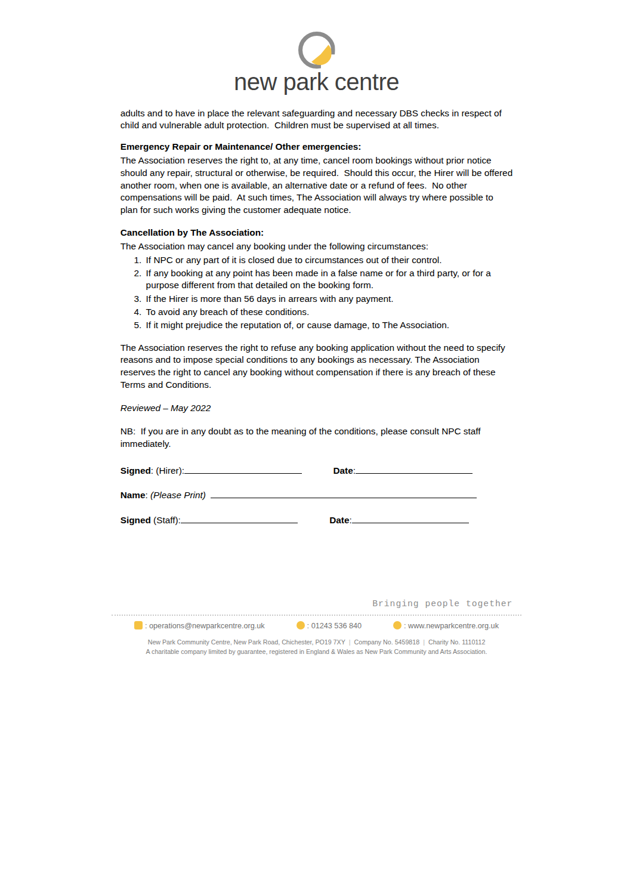new park centre
adults and to have in place the relevant safeguarding and necessary DBS checks in respect of child and vulnerable adult protection. Children must be supervised at all times.
Emergency Repair or Maintenance/ Other emergencies:
The Association reserves the right to, at any time, cancel room bookings without prior notice should any repair, structural or otherwise, be required. Should this occur, the Hirer will be offered another room, when one is available, an alternative date or a refund of fees. No other compensations will be paid. At such times, The Association will always try where possible to plan for such works giving the customer adequate notice.
Cancellation by The Association:
The Association may cancel any booking under the following circumstances:
If NPC or any part of it is closed due to circumstances out of their control.
If any booking at any point has been made in a false name or for a third party, or for a purpose different from that detailed on the booking form.
If the Hirer is more than 56 days in arrears with any payment.
To avoid any breach of these conditions.
If it might prejudice the reputation of, or cause damage, to The Association.
The Association reserves the right to refuse any booking application without the need to specify reasons and to impose special conditions to any bookings as necessary. The Association reserves the right to cancel any booking without compensation if there is any breach of these Terms and Conditions.
Reviewed – May 2022
NB: If you are in any doubt as to the meaning of the conditions, please consult NPC staff immediately.
Signed: (Hirer): Date:
Name: (Please Print)
Signed (Staff): Date:
Bringing people together
: operations@newparkcentre.org.uk
: 01243 536 840
: www.newparkcentre.org.uk
New Park Community Centre, New Park Road, Chichester, PO19 7XY|Company No. 5459818|Charity No. 1110112
A charitable company limited by guarantee, registered in England & Wales as New Park Community and Arts Association.